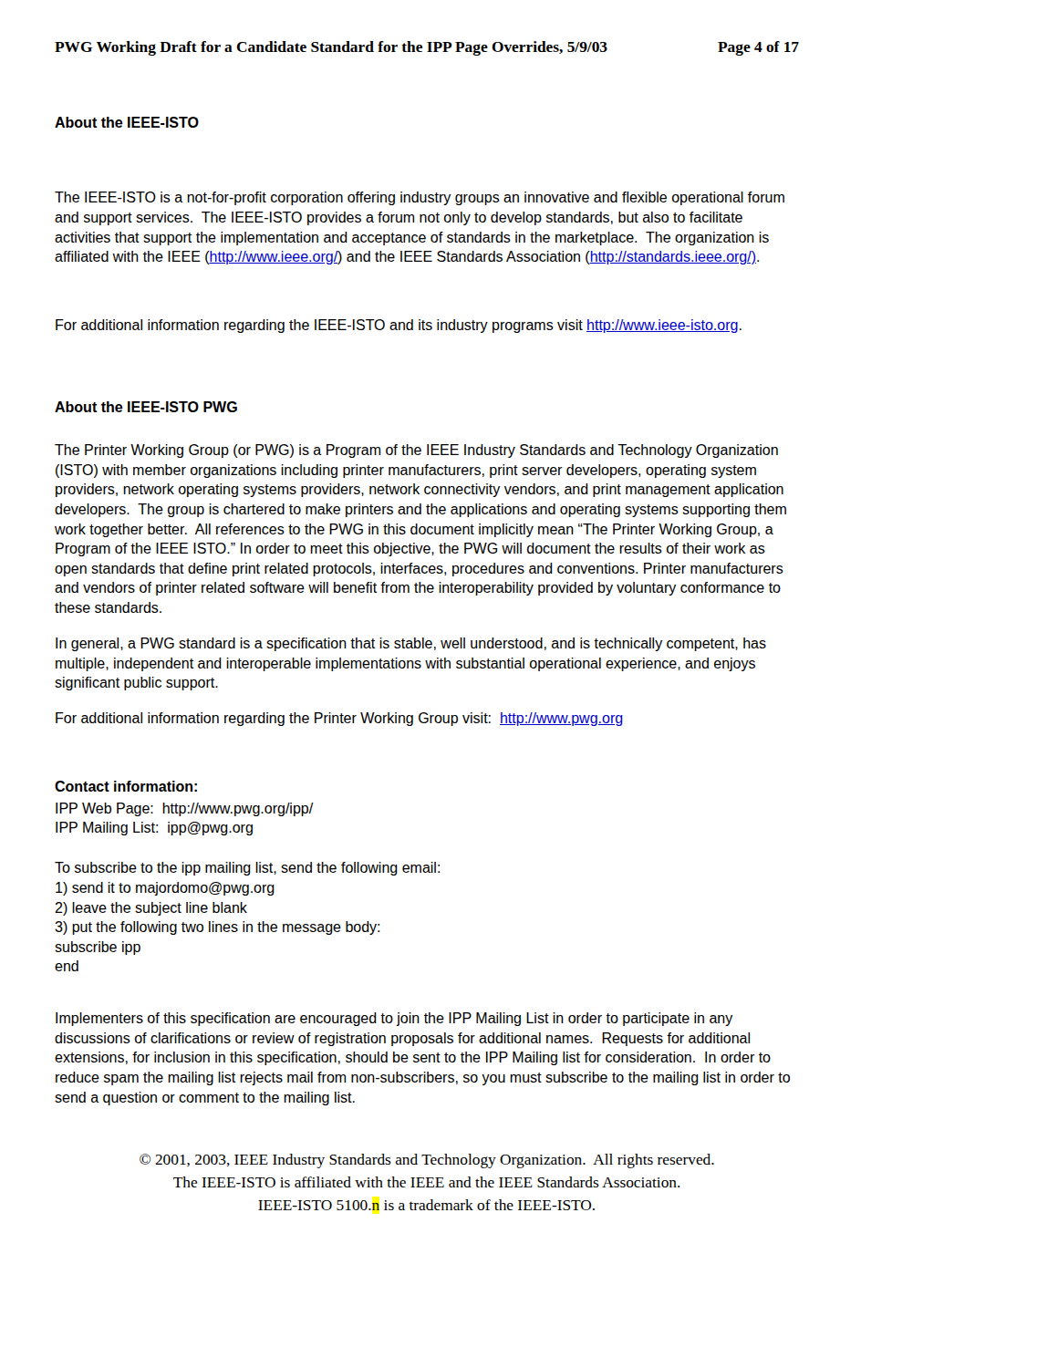PWG Working Draft for a Candidate Standard for the IPP Page Overrides, 5/9/03 Page 4 of 17
About the IEEE-ISTO
The IEEE-ISTO is a not-for-profit corporation offering industry groups an innovative and flexible operational forum and support services. The IEEE-ISTO provides a forum not only to develop standards, but also to facilitate activities that support the implementation and acceptance of standards in the marketplace. The organization is affiliated with the IEEE (http://www.ieee.org/) and the IEEE Standards Association (http://standards.ieee.org/).
For additional information regarding the IEEE-ISTO and its industry programs visit http://www.ieee-isto.org.
About the IEEE-ISTO PWG
The Printer Working Group (or PWG) is a Program of the IEEE Industry Standards and Technology Organization (ISTO) with member organizations including printer manufacturers, print server developers, operating system providers, network operating systems providers, network connectivity vendors, and print management application developers. The group is chartered to make printers and the applications and operating systems supporting them work together better. All references to the PWG in this document implicitly mean “The Printer Working Group, a Program of the IEEE ISTO.” In order to meet this objective, the PWG will document the results of their work as open standards that define print related protocols, interfaces, procedures and conventions. Printer manufacturers and vendors of printer related software will benefit from the interoperability provided by voluntary conformance to these standards.
In general, a PWG standard is a specification that is stable, well understood, and is technically competent, has multiple, independent and interoperable implementations with substantial operational experience, and enjoys significant public support.
For additional information regarding the Printer Working Group visit: http://www.pwg.org
Contact information:
IPP Web Page: http://www.pwg.org/ipp/
IPP Mailing List: ipp@pwg.org
To subscribe to the ipp mailing list, send the following email:
1) send it to majordomo@pwg.org
2) leave the subject line blank
3) put the following two lines in the message body:
subscribe ipp
end
Implementers of this specification are encouraged to join the IPP Mailing List in order to participate in any discussions of clarifications or review of registration proposals for additional names. Requests for additional extensions, for inclusion in this specification, should be sent to the IPP Mailing list for consideration. In order to reduce spam the mailing list rejects mail from non-subscribers, so you must subscribe to the mailing list in order to send a question or comment to the mailing list.
© 2001, 2003, IEEE Industry Standards and Technology Organization. All rights reserved.
The IEEE-ISTO is affiliated with the IEEE and the IEEE Standards Association.
IEEE-ISTO 5100.n is a trademark of the IEEE-ISTO.